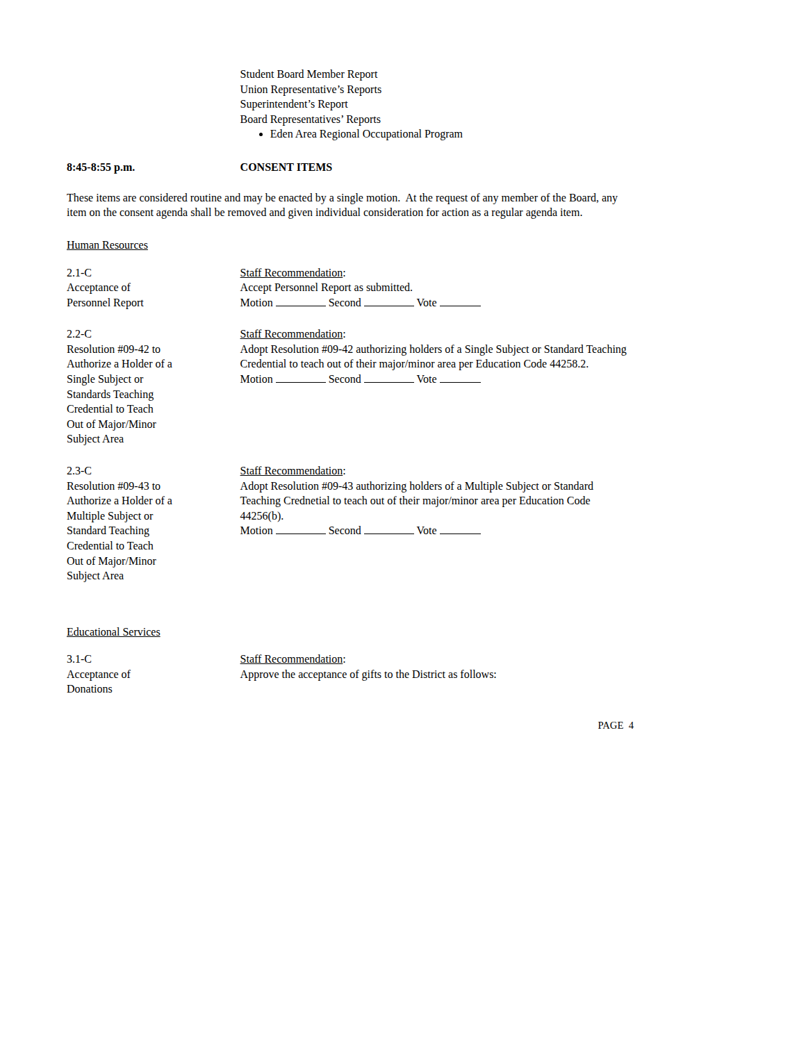Student Board Member Report
Union Representative’s Reports
Superintendent’s Report
Board Representatives’ Reports
Eden Area Regional Occupational Program
8:45-8:55 p.m. CONSENT ITEMS
These items are considered routine and may be enacted by a single motion. At the request of any member of the Board, any item on the consent agenda shall be removed and given individual consideration for action as a regular agenda item.
Human Resources
2.1-C
Acceptance of
Personnel Report
Staff Recommendation:
Accept Personnel Report as submitted.
Motion Second Vote
2.2-C
Resolution #09-42 to
Authorize a Holder of a
Single Subject or
Standards Teaching
Credential to Teach
Out of Major/Minor
Subject Area
Staff Recommendation:
Adopt Resolution #09-42 authorizing holders of a Single Subject or Standard Teaching Credential to teach out of their major/minor area per Education Code 44258.2.
Motion Second Vote
2.3-C
Resolution #09-43 to
Authorize a Holder of a
Multiple Subject or
Standard Teaching
Credential to Teach
Out of Major/Minor
Subject Area
Staff Recommendation:
Adopt Resolution #09-43 authorizing holders of a Multiple Subject or Standard Teaching Crednetial to teach out of their major/minor area per Education Code 44256(b).
Motion Second Vote
Educational Services
3.1-C
Acceptance of
Donations
Staff Recommendation:
Approve the acceptance of gifts to the District as follows:
PAGE 4